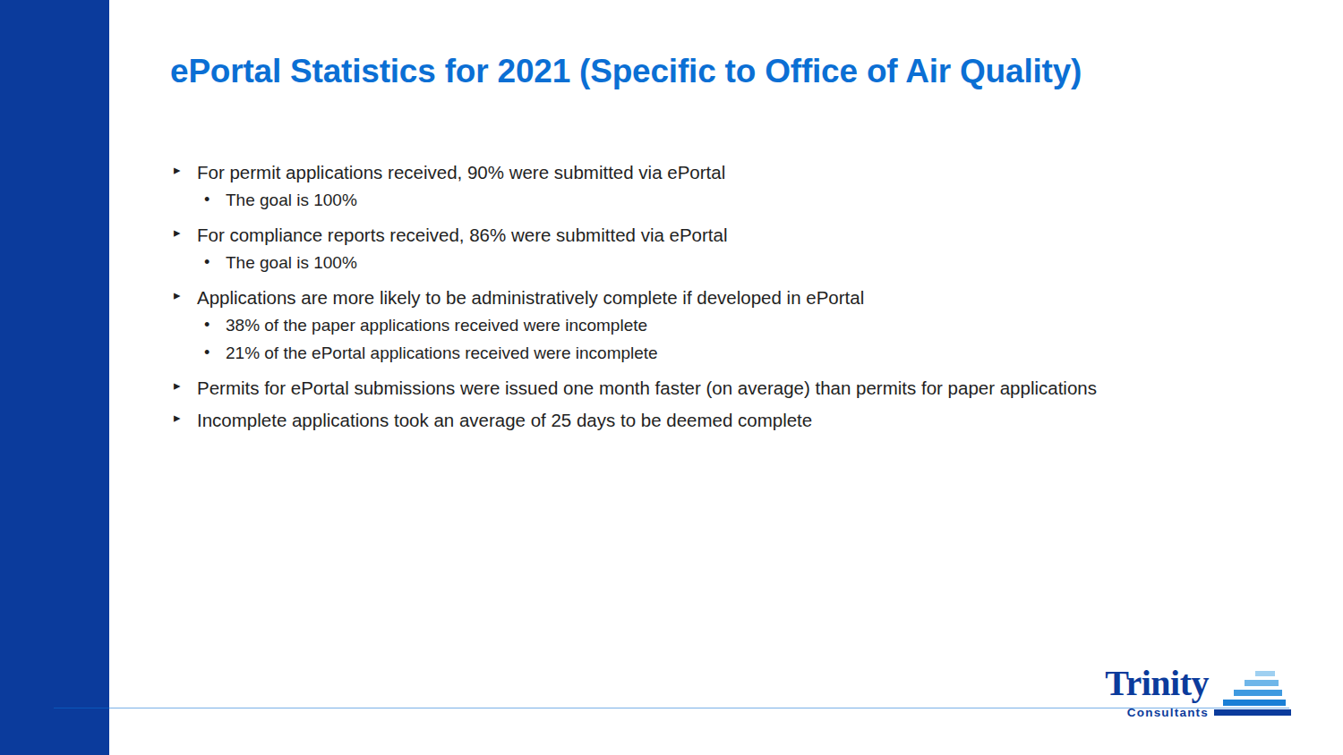ePortal Statistics for 2021 (Specific to Office of Air Quality)
For permit applications received, 90% were submitted via ePortal
The goal is 100%
For compliance reports received, 86% were submitted via ePortal
The goal is 100%
Applications are more likely to be administratively complete if developed in ePortal
38% of the paper applications received were incomplete
21% of the ePortal applications received were incomplete
Permits for ePortal submissions were issued one month faster (on average) than permits for paper applications
Incomplete applications took an average of 25 days to be deemed complete
Trinity
Consultants